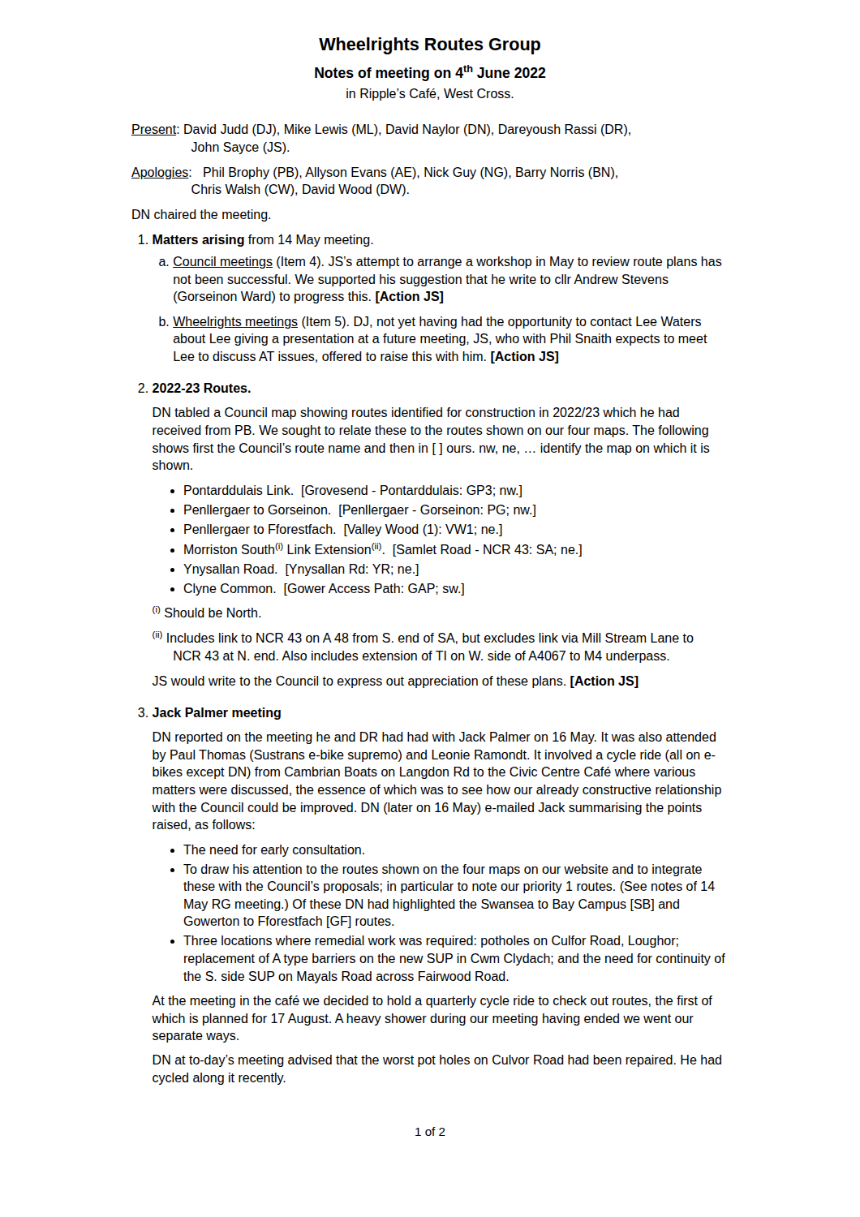Wheelrights Routes Group
Notes of meeting on 4th June 2022
in Ripple’s Café, West Cross.
Present: David Judd (DJ), Mike Lewis (ML), David Naylor (DN), Dareyoush Rassi (DR),
John Sayce (JS).
Apologies: Phil Brophy (PB), Allyson Evans (AE), Nick Guy (NG), Barry Norris (BN),
Chris Walsh (CW), David Wood (DW).
DN chaired the meeting.
Matters arising from 14 May meeting.
Council meetings (Item 4). JS’s attempt to arrange a workshop in May to review route plans has not been successful. We supported his suggestion that he write to cllr Andrew Stevens (Gorseinon Ward) to progress this. [Action JS]
Wheelrights meetings (Item 5). DJ, not yet having had the opportunity to contact Lee Waters about Lee giving a presentation at a future meeting, JS, who with Phil Snaith expects to meet Lee to discuss AT issues, offered to raise this with him. [Action JS]
2022-23 Routes.
DN tabled a Council map showing routes identified for construction in 2022/23 which he had received from PB. We sought to relate these to the routes shown on our four maps. The following shows first the Council’s route name and then in [ ] ours. nw, ne, … identify the map on which it is shown.
Pontarddulais Link. [Grovesend - Pontarddulais: GP3; nw.]
Penllergaer to Gorseinon. [Penllergaer - Gorseinon: PG; nw.]
Penllergaer to Fforestfach. [Valley Wood (1): VW1; ne.]
Morriston South(i) Link Extension(ii). [Samlet Road - NCR 43: SA; ne.]
Ynysallan Road. [Ynysallan Rd: YR; ne.]
Clyne Common. [Gower Access Path: GAP; sw.]
(i) Should be North.
(ii) Includes link to NCR 43 on A 48 from S. end of SA, but excludes link via Mill Stream Lane to
NCR 43 at N. end. Also includes extension of TI on W. side of A4067 to M4 underpass.
JS would write to the Council to express out appreciation of these plans. [Action JS]
Jack Palmer meeting
DN reported on the meeting he and DR had had with Jack Palmer on 16 May. It was also attended by Paul Thomas (Sustrans e-bike supremo) and Leonie Ramondt. It involved a cycle ride (all on e-bikes except DN) from Cambrian Boats on Langdon Rd to the Civic Centre Café where various matters were discussed, the essence of which was to see how our already constructive relationship with the Council could be improved. DN (later on 16 May) e-mailed Jack summarising the points raised, as follows:
The need for early consultation.
To draw his attention to the routes shown on the four maps on our website and to integrate these with the Council’s proposals; in particular to note our priority 1 routes. (See notes of 14 May RG meeting.) Of these DN had highlighted the Swansea to Bay Campus [SB] and Gowerton to Fforestfach [GF] routes.
Three locations where remedial work was required: potholes on Culfor Road, Loughor; replacement of A type barriers on the new SUP in Cwm Clydach; and the need for continuity of the S. side SUP on Mayals Road across Fairwood Road.
At the meeting in the café we decided to hold a quarterly cycle ride to check out routes, the first of which is planned for 17 August. A heavy shower during our meeting having ended we went our separate ways.
DN at to-day’s meeting advised that the worst pot holes on Culvor Road had been repaired. He had cycled along it recently.
1 of 2